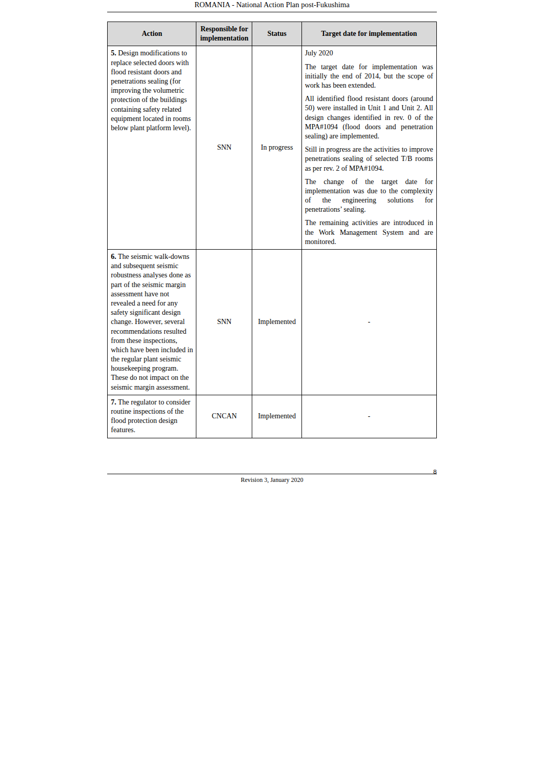ROMANIA - National Action Plan post-Fukushima
| Action | Responsible for implementation | Status | Target date for implementation |
| --- | --- | --- | --- |
| 5. Design modifications to replace selected doors with flood resistant doors and penetrations sealing (for improving the volumetric protection of the buildings containing safety related equipment located in rooms below plant platform level). | SNN | In progress | July 2020 The target date for implementation was initially the end of 2014, but the scope of work has been extended. All identified flood resistant doors (around 50) were installed in Unit 1 and Unit 2. All design changes identified in rev. 0 of the MPA#1094 (flood doors and penetration sealing) are implemented. Still in progress are the activities to improve penetrations sealing of selected T/B rooms as per rev. 2 of MPA#1094. The change of the target date for implementation was due to the complexity of the engineering solutions for penetrations’ sealing. The remaining activities are introduced in the Work Management System and are monitored. |
| 6. The seismic walk-downs and subsequent seismic robustness analyses done as part of the seismic margin assessment have not revealed a need for any safety significant design change. However, several recommendations resulted from these inspections, which have been included in the regular plant seismic housekeeping program. These do not impact on the seismic margin assessment. | SNN | Implemented | - |
| 7. The regulator to consider routine inspections of the flood protection design features. | CNCAN | Implemented | - |
8 Revision 3, January 2020